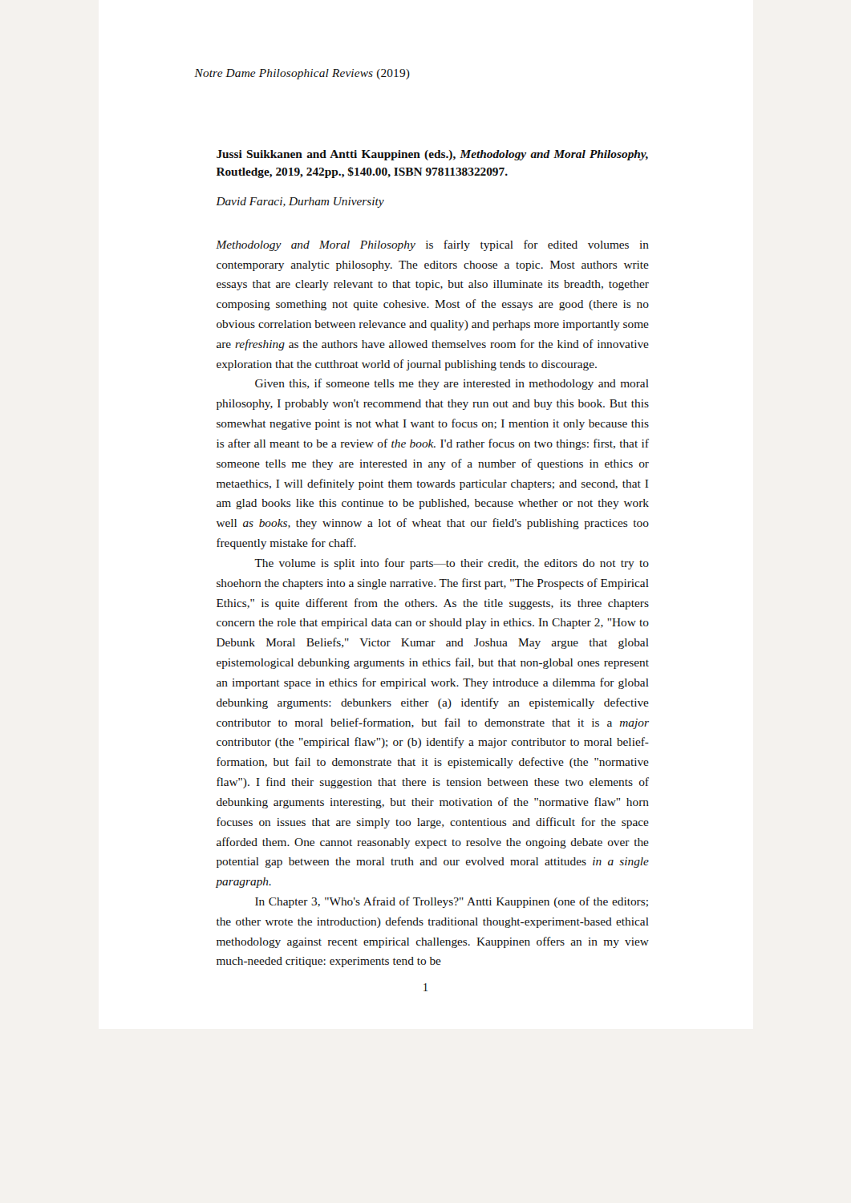Notre Dame Philosophical Reviews (2019)
Jussi Suikkanen and Antti Kauppinen (eds.), Methodology and Moral Philosophy, Routledge, 2019, 242pp., $140.00, ISBN 9781138322097.
David Faraci, Durham University
Methodology and Moral Philosophy is fairly typical for edited volumes in contemporary analytic philosophy. The editors choose a topic. Most authors write essays that are clearly relevant to that topic, but also illuminate its breadth, together composing something not quite cohesive. Most of the essays are good (there is no obvious correlation between relevance and quality) and perhaps more importantly some are refreshing as the authors have allowed themselves room for the kind of innovative exploration that the cutthroat world of journal publishing tends to discourage.
Given this, if someone tells me they are interested in methodology and moral philosophy, I probably won't recommend that they run out and buy this book. But this somewhat negative point is not what I want to focus on; I mention it only because this is after all meant to be a review of the book. I'd rather focus on two things: first, that if someone tells me they are interested in any of a number of questions in ethics or metaethics, I will definitely point them towards particular chapters; and second, that I am glad books like this continue to be published, because whether or not they work well as books, they winnow a lot of wheat that our field's publishing practices too frequently mistake for chaff.
The volume is split into four parts—to their credit, the editors do not try to shoehorn the chapters into a single narrative. The first part, "The Prospects of Empirical Ethics," is quite different from the others. As the title suggests, its three chapters concern the role that empirical data can or should play in ethics. In Chapter 2, "How to Debunk Moral Beliefs," Victor Kumar and Joshua May argue that global epistemological debunking arguments in ethics fail, but that non-global ones represent an important space in ethics for empirical work. They introduce a dilemma for global debunking arguments: debunkers either (a) identify an epistemically defective contributor to moral belief-formation, but fail to demonstrate that it is a major contributor (the "empirical flaw"); or (b) identify a major contributor to moral belief-formation, but fail to demonstrate that it is epistemically defective (the "normative flaw"). I find their suggestion that there is tension between these two elements of debunking arguments interesting, but their motivation of the "normative flaw" horn focuses on issues that are simply too large, contentious and difficult for the space afforded them. One cannot reasonably expect to resolve the ongoing debate over the potential gap between the moral truth and our evolved moral attitudes in a single paragraph.
In Chapter 3, "Who's Afraid of Trolleys?" Antti Kauppinen (one of the editors; the other wrote the introduction) defends traditional thought-experiment-based ethical methodology against recent empirical challenges. Kauppinen offers an in my view much-needed critique: experiments tend to be
1